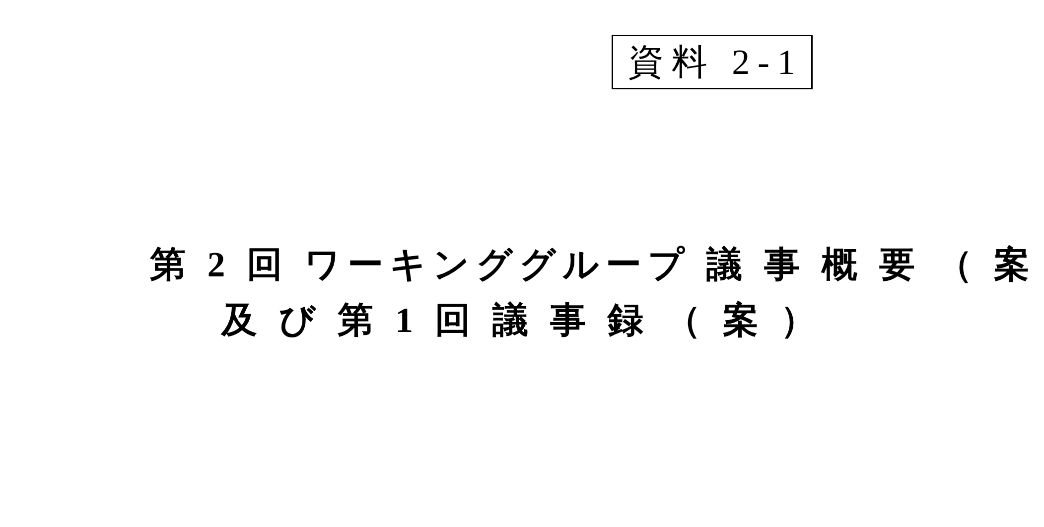資料 2-1
第 2 回 ワーキンググループ 議 事 概 要 （ 案 ） 及 び 第 1 回 議 事 録 （ 案 ）